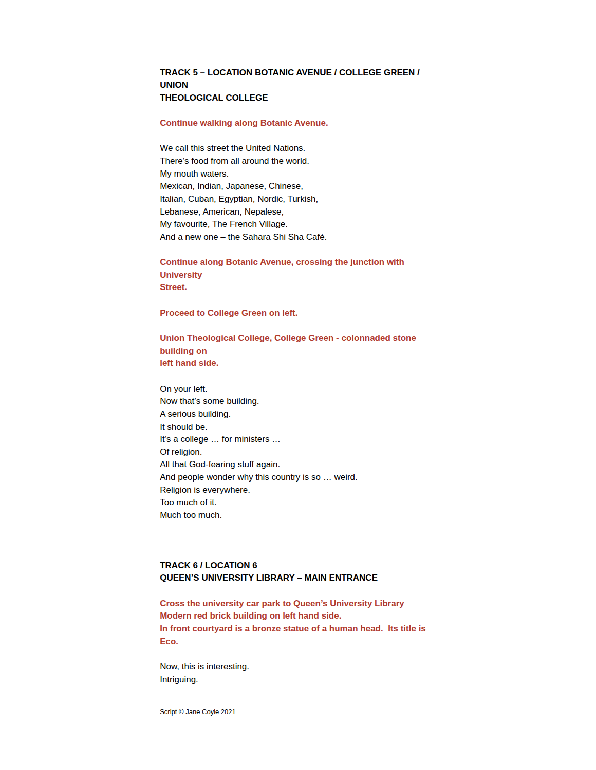TRACK 5 – LOCATION BOTANIC AVENUE / COLLEGE GREEN / UNION
THEOLOGICAL COLLEGE
Continue walking along Botanic Avenue.
We call this street the United Nations.
There’s food from all around the world.
My mouth waters.
Mexican, Indian, Japanese, Chinese,
Italian, Cuban, Egyptian, Nordic, Turkish,
Lebanese, American, Nepalese,
My favourite, The French Village.
And a new one – the Sahara Shi Sha Café.
Continue along Botanic Avenue, crossing the junction with University
Street.
Proceed to College Green on left.
Union Theological College, College Green - colonnaded stone building on
left hand side.
On your left.
Now that’s some building.
A serious building.
It should be.
It’s a college … for ministers …
Of religion.
All that God-fearing stuff again.
And people wonder why this country is so … weird.
Religion is everywhere.
Too much of it.
Much too much.
TRACK 6 / LOCATION 6
QUEEN’S UNIVERSITY LIBRARY – MAIN ENTRANCE
Cross the university car park to Queen’s University Library
Modern red brick building on left hand side.
In front courtyard is a bronze statue of a human head. Its title is Eco.
Now, this is interesting.
Intriguing.
Script © Jane Coyle 2021